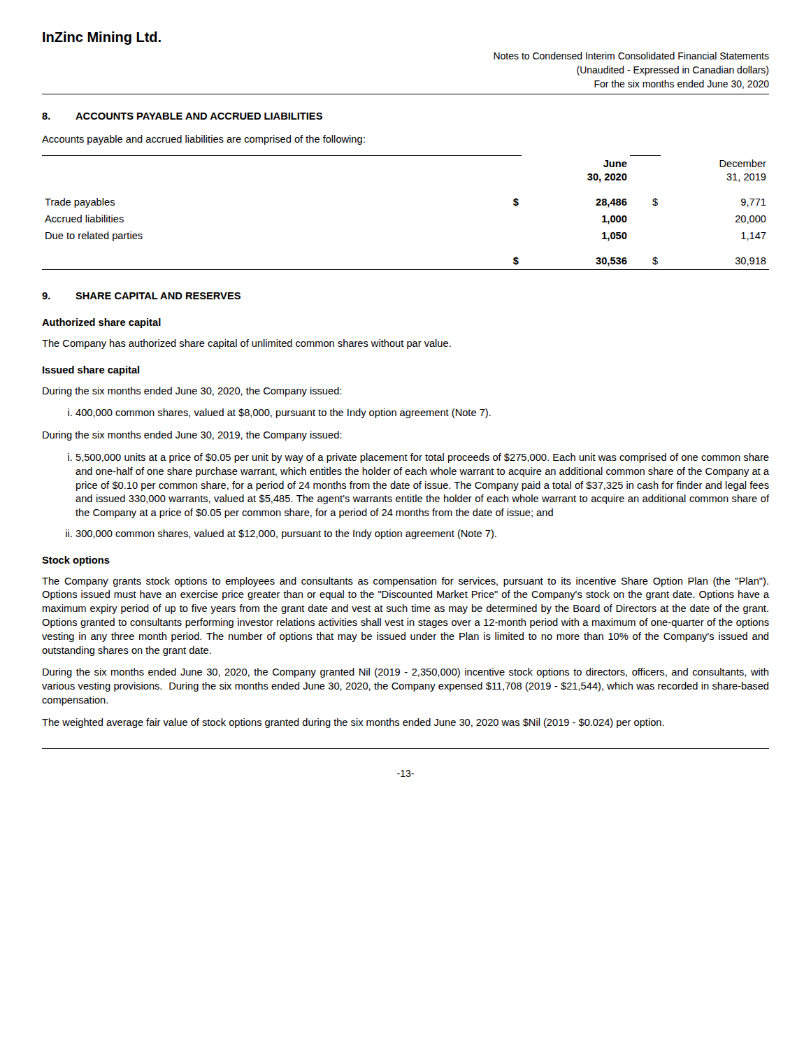InZinc Mining Ltd.
Notes to Condensed Interim Consolidated Financial Statements
(Unaudited - Expressed in Canadian dollars)
For the six months ended June 30, 2020
8. ACCOUNTS PAYABLE AND ACCRUED LIABILITIES
Accounts payable and accrued liabilities are comprised of the following:
| | | June 30, 2020 | | December 31, 2019 |
| Trade payables | $ | 28,486 | $ | 9,771 |
| Accrued liabilities | | 1,000 | | 20,000 |
| Due to related parties | | 1,050 | | 1,147 |
| | $ | 30,536 | $ | 30,918 |
9. SHARE CAPITAL AND RESERVES
Authorized share capital
The Company has authorized share capital of unlimited common shares without par value.
Issued share capital
During the six months ended June 30, 2020, the Company issued:
400,000 common shares, valued at $8,000, pursuant to the Indy option agreement (Note 7).
During the six months ended June 30, 2019, the Company issued:
5,500,000 units at a price of $0.05 per unit by way of a private placement for total proceeds of $275,000. Each unit was comprised of one common share and one-half of one share purchase warrant, which entitles the holder of each whole warrant to acquire an additional common share of the Company at a price of $0.10 per common share, for a period of 24 months from the date of issue. The Company paid a total of $37,325 in cash for finder and legal fees and issued 330,000 warrants, valued at $5,485. The agent's warrants entitle the holder of each whole warrant to acquire an additional common share of the Company at a price of $0.05 per common share, for a period of 24 months from the date of issue; and
300,000 common shares, valued at $12,000, pursuant to the Indy option agreement (Note 7).
Stock options
The Company grants stock options to employees and consultants as compensation for services, pursuant to its incentive Share Option Plan (the "Plan"). Options issued must have an exercise price greater than or equal to the "Discounted Market Price" of the Company's stock on the grant date. Options have a maximum expiry period of up to five years from the grant date and vest at such time as may be determined by the Board of Directors at the date of the grant. Options granted to consultants performing investor relations activities shall vest in stages over a 12-month period with a maximum of one-quarter of the options vesting in any three month period. The number of options that may be issued under the Plan is limited to no more than 10% of the Company's issued and outstanding shares on the grant date.
During the six months ended June 30, 2020, the Company granted Nil (2019 - 2,350,000) incentive stock options to directors, officers, and consultants, with various vesting provisions. During the six months ended June 30, 2020, the Company expensed $11,708 (2019 - $21,544), which was recorded in share-based compensation.
The weighted average fair value of stock options granted during the six months ended June 30, 2020 was $Nil (2019 - $0.024) per option.
-13-